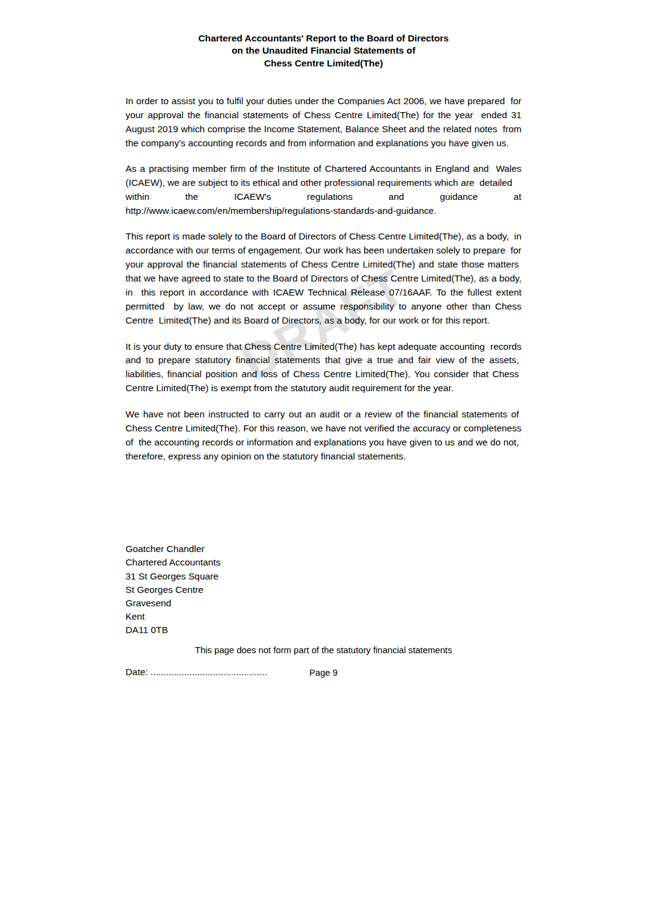Chartered Accountants' Report to the Board of Directors
on the Unaudited Financial Statements of
Chess Centre Limited(The)
DRAFT
In order to assist you to fulfil your duties under the Companies Act 2006, we have prepared for your approval the financial statements of Chess Centre Limited(The) for the year ended 31 August 2019 which comprise the Income Statement, Balance Sheet and the related notes from the company's accounting records and from information and explanations you have given us.
As a practising member firm of the Institute of Chartered Accountants in England and Wales (ICAEW), we are subject to its ethical and other professional requirements which are detailed within the ICAEW's regulations and guidance at http://www.icaew.com/en/membership/regulations-standards-and-guidance.
This report is made solely to the Board of Directors of Chess Centre Limited(The), as a body, in accordance with our terms of engagement. Our work has been undertaken solely to prepare for your approval the financial statements of Chess Centre Limited(The) and state those matters that we have agreed to state to the Board of Directors of Chess Centre Limited(The), as a body, in this report in accordance with ICAEW Technical Release 07/16AAF. To the fullest extent permitted by law, we do not accept or assume responsibility to anyone other than Chess Centre Limited(The) and its Board of Directors, as a body, for our work or for this report.
It is your duty to ensure that Chess Centre Limited(The) has kept adequate accounting records and to prepare statutory financial statements that give a true and fair view of the assets, liabilities, financial position and loss of Chess Centre Limited(The). You consider that Chess Centre Limited(The) is exempt from the statutory audit requirement for the year.
We have not been instructed to carry out an audit or a review of the financial statements of Chess Centre Limited(The). For this reason, we have not verified the accuracy or completeness of the accounting records or information and explanations you have given to us and we do not, therefore, express any opinion on the statutory financial statements.
Goatcher Chandler
Chartered Accountants
31 St Georges Square
St Georges Centre
Gravesend
Kent
DA11 0TB
Date: .............................................
This page does not form part of the statutory financial statements
Page 9